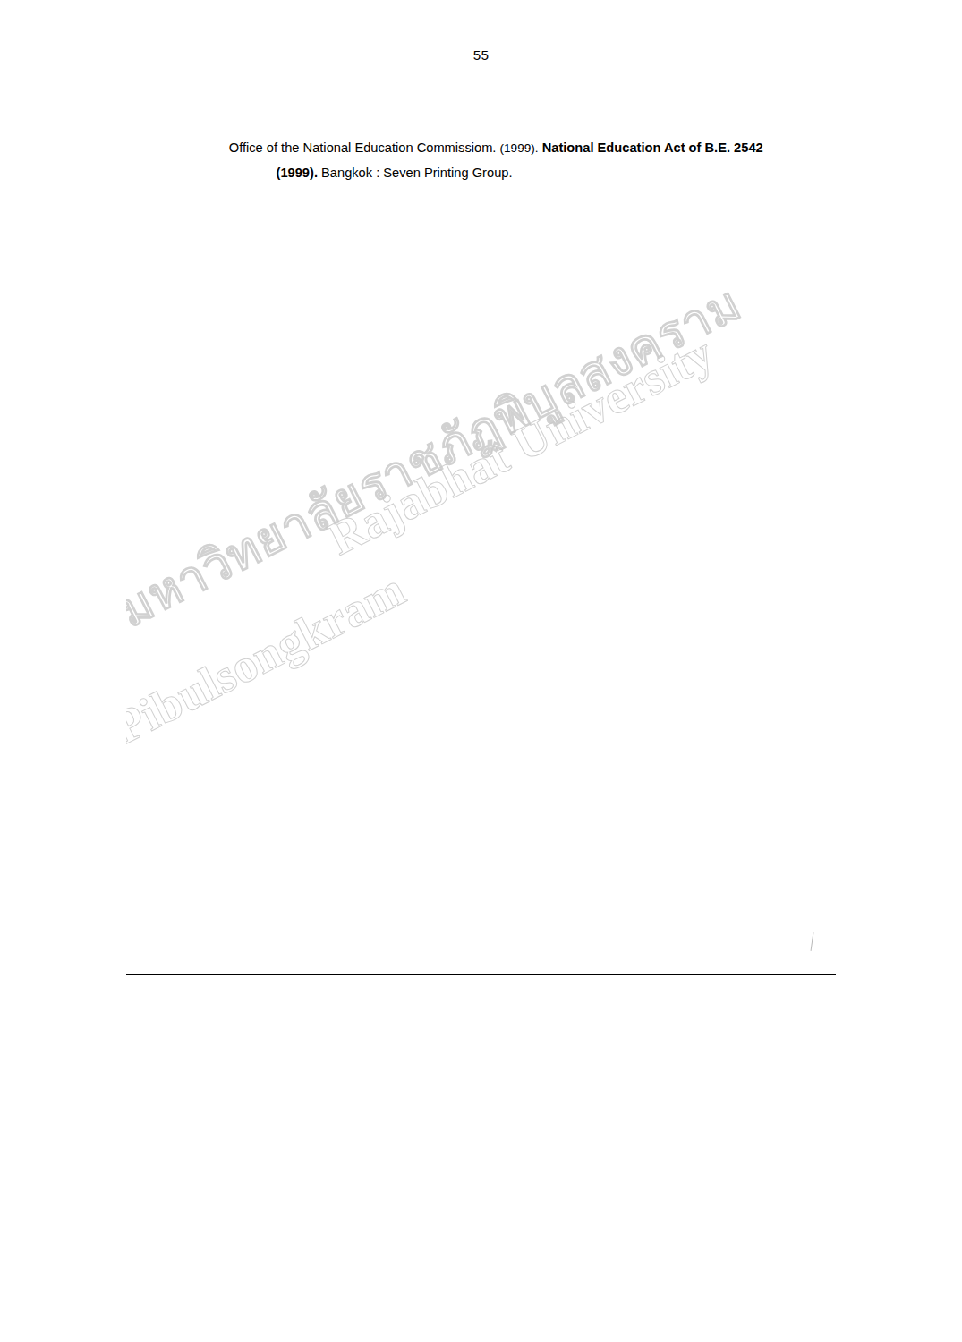55
Office of the National Education Commissiom. (1999). National Education Act of B.E. 2542 (1999). Bangkok : Seven Printing Group.
มหาวิทยาลัยราชภัฏพิบูลสงคราม
Rajabhat University
Pibulsongkram